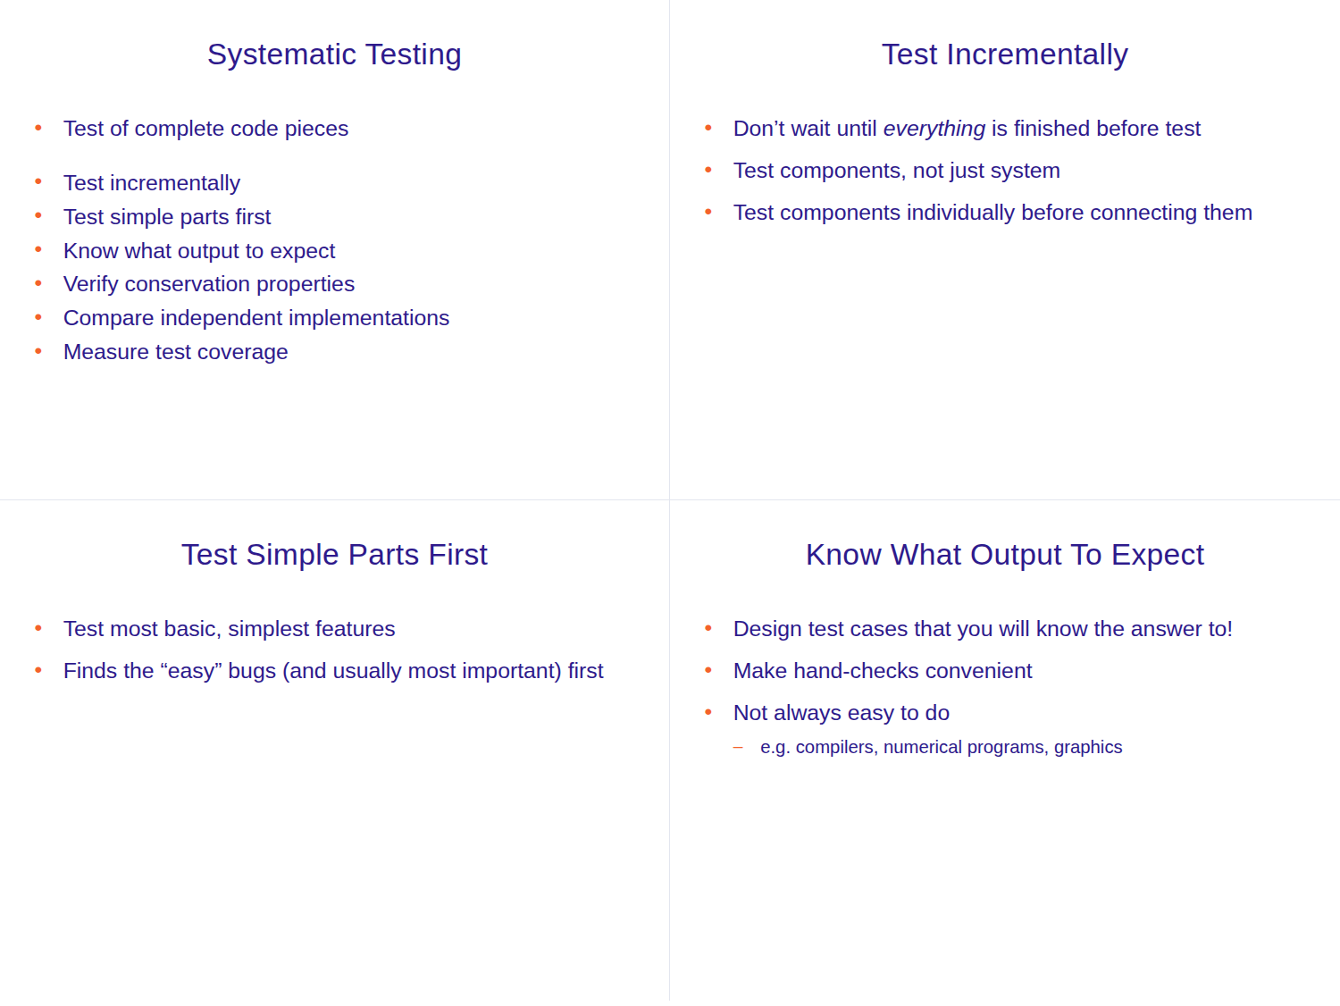Systematic Testing
Test of complete code pieces
Test incrementally
Test simple parts first
Know what output to expect
Verify conservation properties
Compare independent implementations
Measure test coverage
Test Incrementally
Don’t wait until everything is finished before test
Test components, not just system
Test components individually before connecting them
Test Simple Parts First
Test most basic, simplest features
Finds the “easy” bugs (and usually most important) first
Know What Output To Expect
Design test cases that you will know the answer to!
Make hand-checks convenient
Not always easy to do
e.g. compilers, numerical programs, graphics